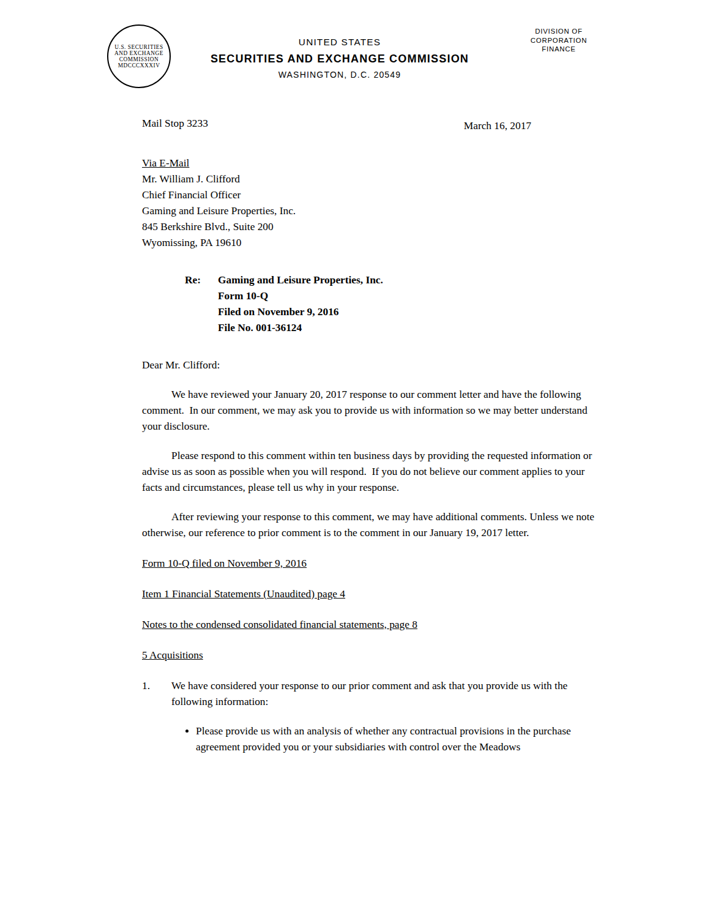U.S. SECURITIES AND EXCHANGE COMMISSION
MDCCCXXXIV
UNITED STATES
SECURITIES AND EXCHANGE COMMISSION
WASHINGTON, D.C. 20549
DIVISION OF
CORPORATION FINANCE
Mail Stop 3233
March 16, 2017
Via E-Mail
Mr. William J. Clifford
Chief Financial Officer
Gaming and Leisure Properties, Inc.
845 Berkshire Blvd., Suite 200
Wyomissing, PA 19610
| Re: | Gaming and Leisure Properties, Inc. |
| | Form 10-Q |
| | Filed on November 9, 2016 |
| | File No. 001-36124 |
Dear Mr. Clifford:
We have reviewed your January 20, 2017 response to our comment letter and have the following comment. In our comment, we may ask you to provide us with information so we may better understand your disclosure.
Please respond to this comment within ten business days by providing the requested information or advise us as soon as possible when you will respond. If you do not believe our comment applies to your facts and circumstances, please tell us why in your response.
After reviewing your response to this comment, we may have additional comments. Unless we note otherwise, our reference to prior comment is to the comment in our January 19, 2017 letter.
Form 10-Q filed on November 9, 2016
Item 1 Financial Statements (Unaudited) page 4
Notes to the condensed consolidated financial statements, page 8
5 Acquisitions
1.
We have considered your response to our prior comment and ask that you provide us with the following information:
Please provide us with an analysis of whether any contractual provisions in the purchase agreement provided you or your subsidiaries with control over the Meadows